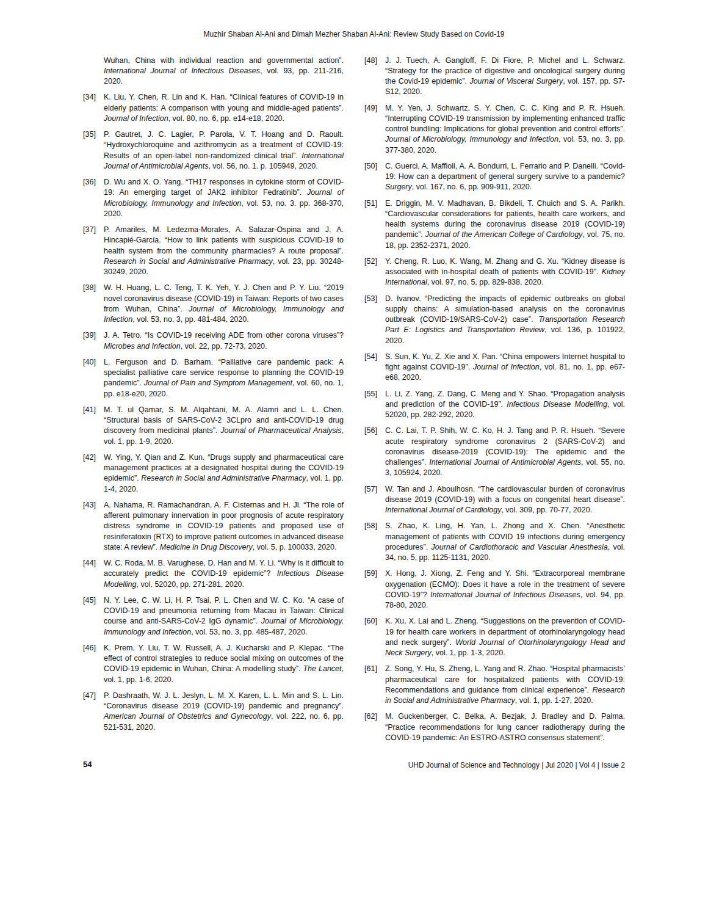Muzhir Shaban Al-Ani and Dimah Mezher Shaban Al-Ani: Review Study Based on Covid-19
Wuhan, China with individual reaction and governmental action”. International Journal of Infectious Diseases, vol. 93, pp. 211-216, 2020.
[34] K. Liu, Y. Chen, R. Lin and K. Han. “Clinical features of COVID-19 in elderly patients: A comparison with young and middle-aged patients”. Journal of Infection, vol. 80, no. 6, pp. e14-e18, 2020.
[35] P. Gautret, J. C. Lagier, P. Parola, V. T. Hoang and D. Raoult. “Hydroxychloroquine and azithromycin as a treatment of COVID-19: Results of an open-label non-randomized clinical trial”. International Journal of Antimicrobial Agents, vol. 56, no. 1. p. 105949, 2020.
[36] D. Wu and X. O. Yang. “TH17 responses in cytokine storm of COVID-19: An emerging target of JAK2 inhibitor Fedratinib”. Journal of Microbiology, Immunology and Infection, vol. 53, no. 3. pp. 368-370, 2020.
[37] P. Amariles, M. Ledezma-Morales, A. Salazar-Ospina and J. A. Hincapié-García. “How to link patients with suspicious COVID-19 to health system from the community pharmacies? A route proposal”. Research in Social and Administrative Pharmacy, vol. 23, pp. 30248-30249, 2020.
[38] W. H. Huang, L. C. Teng, T. K. Yeh, Y. J. Chen and P. Y. Liu. “2019 novel coronavirus disease (COVID-19) in Taiwan: Reports of two cases from Wuhan, China”. Journal of Microbiology, Immunology and Infection, vol. 53, no. 3, pp. 481-484, 2020.
[39] J. A. Tetro. “Is COVID-19 receiving ADE from other corona viruses”? Microbes and Infection, vol. 22, pp. 72-73, 2020.
[40] L. Ferguson and D. Barham. “Palliative care pandemic pack: A specialist palliative care service response to planning the COVID-19 pandemic”. Journal of Pain and Symptom Management, vol. 60, no. 1, pp. e18-e20, 2020.
[41] M. T. ul Qamar, S. M. Alqahtani, M. A. Alamri and L. L. Chen. “Structural basis of SARS-CoV-2 3CLpro and anti-COVID-19 drug discovery from medicinal plants”. Journal of Pharmaceutical Analysis, vol. 1, pp. 1-9, 2020.
[42] W. Ying, Y. Qian and Z. Kun. “Drugs supply and pharmaceutical care management practices at a designated hospital during the COVID-19 epidemic”. Research in Social and Administrative Pharmacy, vol. 1, pp. 1-4, 2020.
[43] A. Nahama, R. Ramachandran, A. F. Cisternas and H. Ji. “The role of afferent pulmonary innervation in poor prognosis of acute respiratory distress syndrome in COVID-19 patients and proposed use of resiniferatoxin (RTX) to improve patient outcomes in advanced disease state: A review”. Medicine in Drug Discovery, vol. 5, p. 100033, 2020.
[44] W. C. Roda, M. B. Varughese, D. Han and M. Y. Li. “Why is it difficult to accurately predict the COVID-19 epidemic”? Infectious Disease Modelling, vol. 52020, pp. 271-281, 2020.
[45] N. Y. Lee, C. W. Li, H. P. Tsai, P. L. Chen and W. C. Ko. “A case of COVID-19 and pneumonia returning from Macau in Taiwan: Clinical course and anti-SARS-CoV-2 IgG dynamic”. Journal of Microbiology, Immunology and Infection, vol. 53, no. 3, pp. 485-487, 2020.
[46] K. Prem, Y. Liu, T. W. Russell, A. J. Kucharski and P. Klepac. “The effect of control strategies to reduce social mixing on outcomes of the COVID-19 epidemic in Wuhan, China: A modelling study”. The Lancet, vol. 1, pp. 1-6, 2020.
[47] P. Dashraath, W. J. L. Jeslyn, L. M. X. Karen, L. L. Min and S. L. Lin. “Coronavirus disease 2019 (COVID-19) pandemic and pregnancy”. American Journal of Obstetrics and Gynecology, vol. 222, no. 6, pp. 521-531, 2020.
[48] J. J. Tuech, A. Gangloff, F. Di Fiore, P. Michel and L. Schwarz. “Strategy for the practice of digestive and oncological surgery during the Covid-19 epidemic”. Journal of Visceral Surgery, vol. 157, pp. S7-S12, 2020.
[49] M. Y. Yen, J. Schwartz, S. Y. Chen, C. C. King and P. R. Hsueh. “Interrupting COVID-19 transmission by implementing enhanced traffic control bundling: Implications for global prevention and control efforts”. Journal of Microbiology, Immunology and Infection, vol. 53, no. 3, pp. 377-380, 2020.
[50] C. Guerci, A. Maffioli, A. A. Bondurri, L. Ferrario and P. Danelli. “Covid-19: How can a department of general surgery survive to a pandemic? Surgery, vol. 167, no. 6, pp. 909-911, 2020.
[51] E. Driggin, M. V. Madhavan, B. Bikdeli, T. Chuich and S. A. Parikh. “Cardiovascular considerations for patients, health care workers, and health systems during the coronavirus disease 2019 (COVID-19) pandemic”. Journal of the American College of Cardiology, vol. 75, no. 18, pp. 2352-2371, 2020.
[52] Y. Cheng, R. Luo, K. Wang, M. Zhang and G. Xu. “Kidney disease is associated with in-hospital death of patients with COVID-19”. Kidney International, vol. 97, no. 5, pp. 829-838, 2020.
[53] D. Ivanov. “Predicting the impacts of epidemic outbreaks on global supply chains: A simulation-based analysis on the coronavirus outbreak (COVID-19/SARS-CoV-2) case”. Transportation Research Part E: Logistics and Transportation Review, vol. 136, p. 101922, 2020.
[54] S. Sun, K. Yu, Z. Xie and X. Pan. “China empowers Internet hospital to fight against COVID-19”. Journal of Infection, vol. 81, no. 1, pp. e67-e68, 2020.
[55] L. Li, Z. Yang, Z. Dang, C. Meng and Y. Shao. “Propagation analysis and prediction of the COVID-19”. Infectious Disease Modelling, vol. 52020, pp. 282-292, 2020.
[56] C. C. Lai, T. P. Shih, W. C. Ko, H. J. Tang and P. R. Hsueh. “Severe acute respiratory syndrome coronavirus 2 (SARS-CoV-2) and coronavirus disease-2019 (COVID-19): The epidemic and the challenges”. International Journal of Antimicrobial Agents, vol. 55, no. 3, 105924, 2020.
[57] W. Tan and J. Aboulhosn. “The cardiovascular burden of coronavirus disease 2019 (COVID-19) with a focus on congenital heart disease”. International Journal of Cardiology, vol. 309, pp. 70-77, 2020.
[58] S. Zhao, K. Ling, H. Yan, L. Zhong and X. Chen. “Anesthetic management of patients with COVID 19 infections during emergency procedures”. Journal of Cardiothoracic and Vascular Anesthesia, vol. 34, no. 5, pp. 1125-1131, 2020.
[59] X. Hong, J. Xiong, Z. Feng and Y. Shi. “Extracorporeal membrane oxygenation (ECMO): Does it have a role in the treatment of severe COVID-19”? International Journal of Infectious Diseases, vol. 94, pp. 78-80, 2020.
[60] K. Xu, X. Lai and L. Zheng. “Suggestions on the prevention of COVID-19 for health care workers in department of otorhinolaryngology head and neck surgery”. World Journal of Otorhinolaryngology Head and Neck Surgery, vol. 1, pp. 1-3, 2020.
[61] Z. Song, Y. Hu, S. Zheng, L. Yang and R. Zhao. “Hospital pharmacists’ pharmaceutical care for hospitalized patients with COVID-19: Recommendations and guidance from clinical experience”. Research in Social and Administrative Pharmacy, vol. 1, pp. 1-27, 2020.
[62] M. Guckenberger, C. Belka, A. Bezjak, J. Bradley and D. Palma. “Practice recommendations for lung cancer radiotherapy during the COVID-19 pandemic: An ESTRO-ASTRO consensus statement”.
54
UHD Journal of Science and Technology | Jul 2020 | Vol 4 | Issue 2